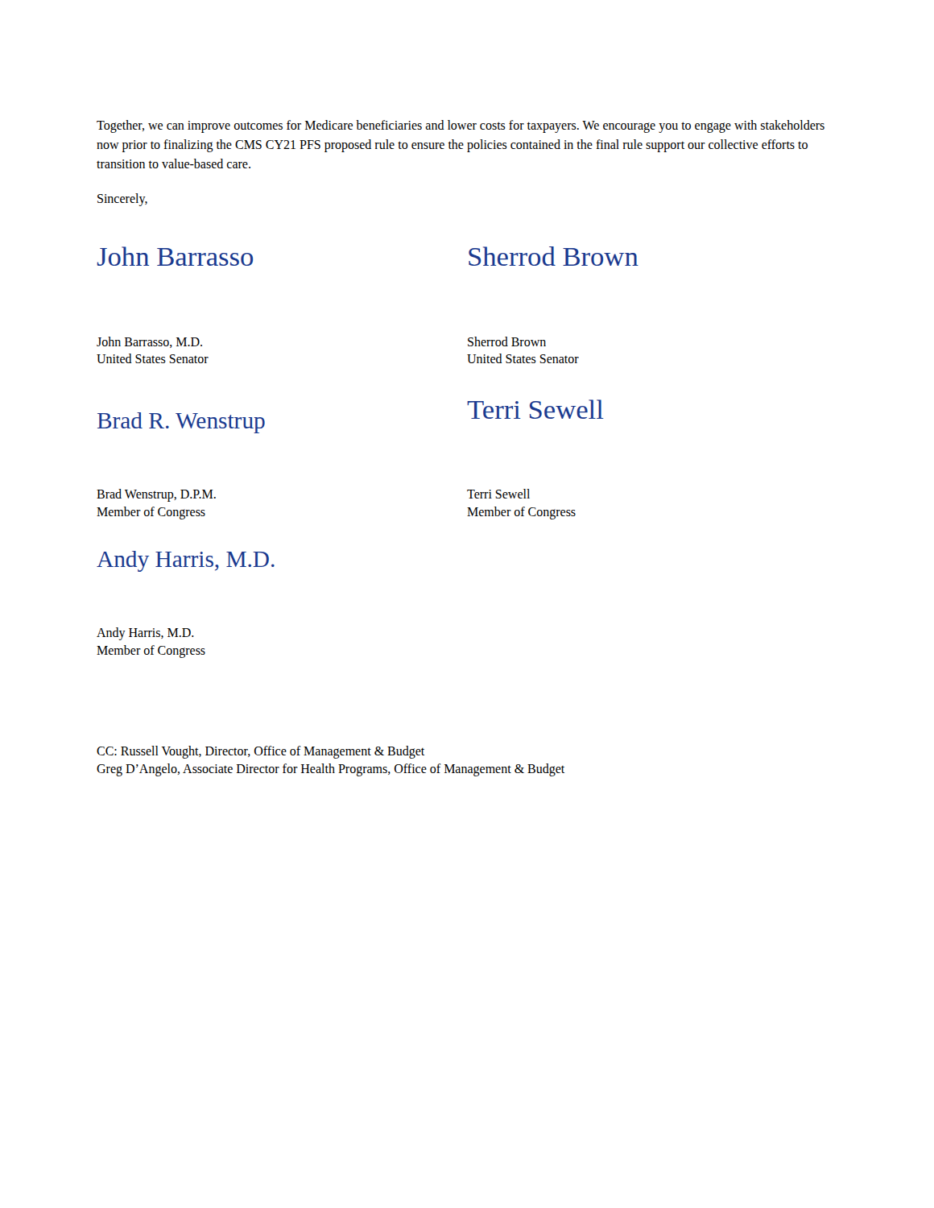Together, we can improve outcomes for Medicare beneficiaries and lower costs for taxpayers. We encourage you to engage with stakeholders now prior to finalizing the CMS CY21 PFS proposed rule to ensure the policies contained in the final rule support our collective efforts to transition to value-based care.
Sincerely,
| John Barrasso John Barrasso, M.D. United States Senator | Sherrod Brown Sherrod Brown United States Senator |
| Brad R. Wenstrup Brad Wenstrup, D.P.M. Member of Congress | Terri Sewell Terri Sewell Member of Congress |
| Andy Harris, M.D. Andy Harris, M.D. Member of Congress | |
CC: Russell Vought, Director, Office of Management & Budget
Greg D’Angelo, Associate Director for Health Programs, Office of Management & Budget